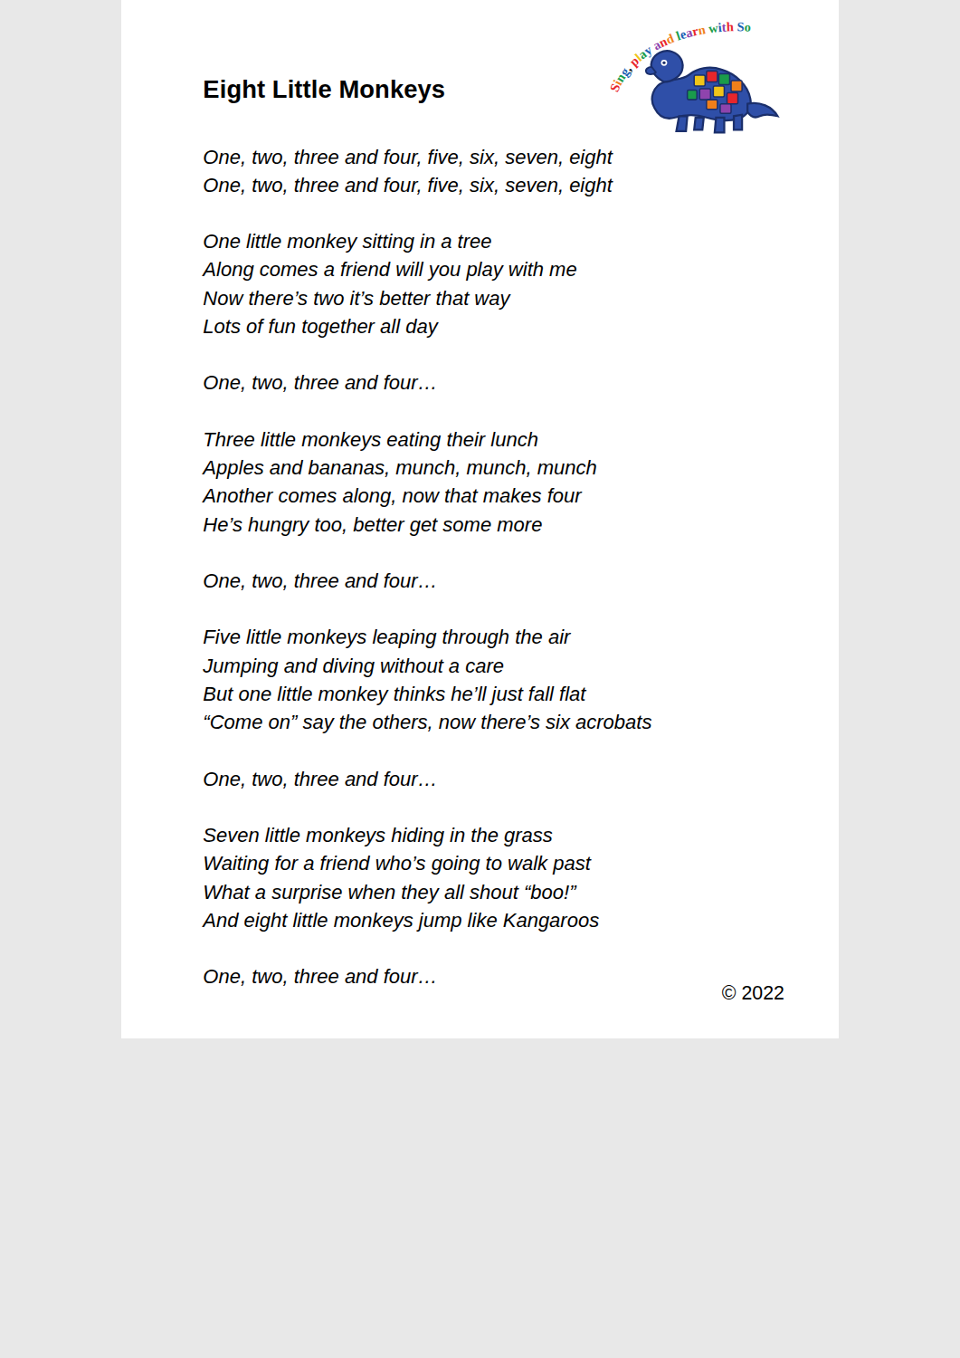Sing, play and learn with Songo Sing, play and learn with Songo
Eight Little Monkeys
One, two, three and four, five, six, seven, eight
One, two, three and four, five, six, seven, eight
One little monkey sitting in a tree
Along comes a friend will you play with me
Now there’s two it’s better that way
Lots of fun together all day
One, two, three and four…
Three little monkeys eating their lunch
Apples and bananas, munch, munch, munch
Another comes along, now that makes four
He’s hungry too, better get some more
One, two, three and four…
Five little monkeys leaping through the air
Jumping and diving without a care
But one little monkey thinks he’ll just fall flat
“Come on” say the others, now there’s six acrobats
One, two, three and four…
Seven little monkeys hiding in the grass
Waiting for a friend who’s going to walk past
What a surprise when they all shout “boo!”
And eight little monkeys jump like Kangaroos
One, two, three and four…
© 2022